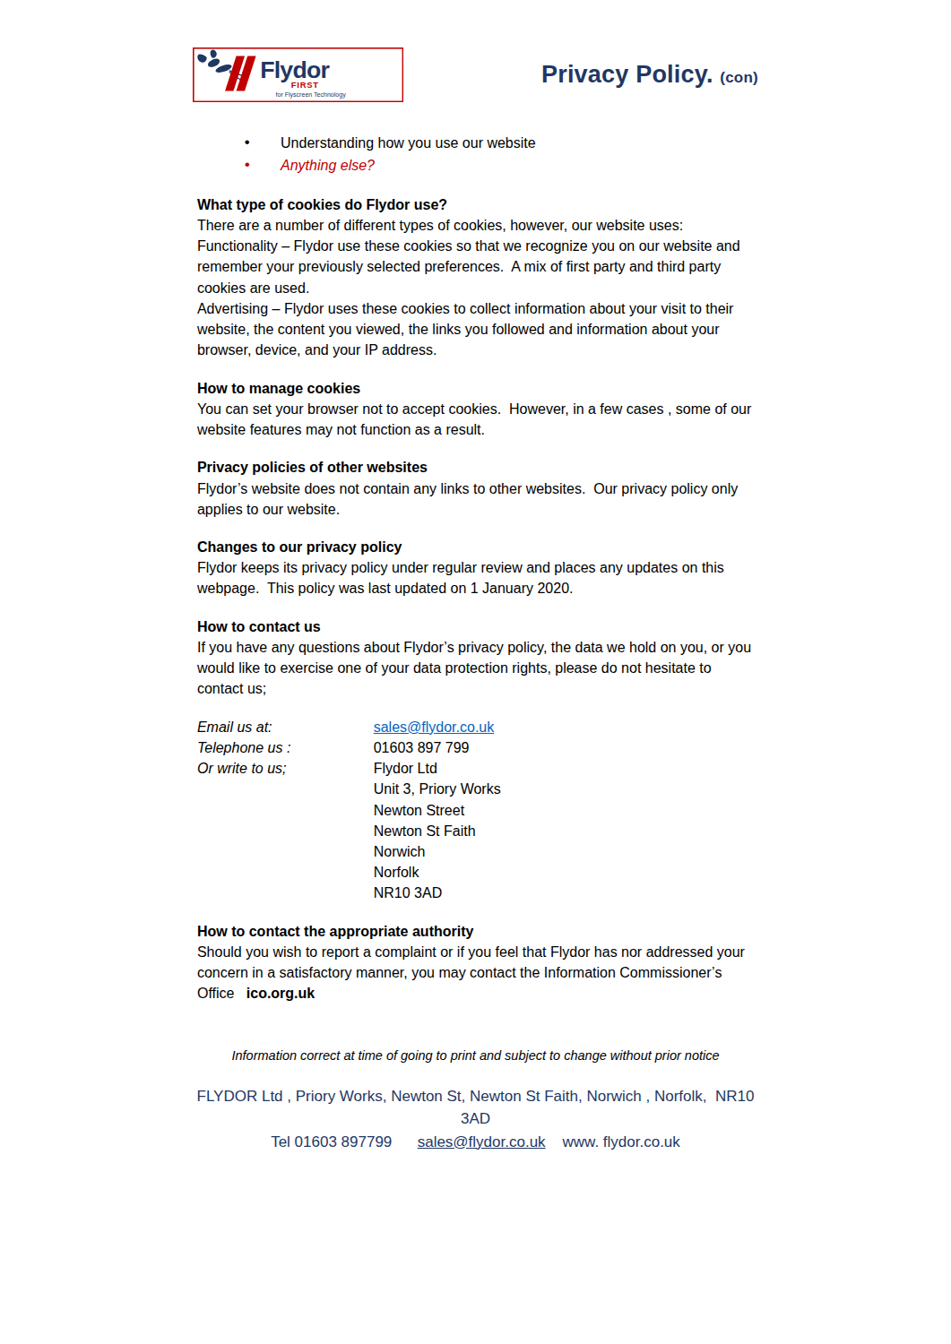Flydor FIRST for Flyscreen Technology
Privacy Policy. (con)
Understanding how you use our website
Anything else?
What type of cookies do Flydor use?
There are a number of different types of cookies, however, our website uses:
Functionality – Flydor use these cookies so that we recognize you on our website and remember your previously selected preferences. A mix of first party and third party cookies are used.
Advertising – Flydor uses these cookies to collect information about your visit to their website, the content you viewed, the links you followed and information about your browser, device, and your IP address.
How to manage cookies
You can set your browser not to accept cookies. However, in a few cases , some of our website features may not function as a result.
Privacy policies of other websites
Flydor’s website does not contain any links to other websites. Our privacy policy only applies to our website.
Changes to our privacy policy
Flydor keeps its privacy policy under regular review and places any updates on this webpage. This policy was last updated on 1 January 2020.
How to contact us
If you have any questions about Flydor’s privacy policy, the data we hold on you, or you would like to exercise one of your data protection rights, please do not hesitate to contact us;
| Email us at: | sales@flydor.co.uk |
| Telephone us : | 01603 897 799 |
| Or write to us; | Flydor Ltd |
| | Unit 3, Priory Works |
| | Newton Street |
| | Newton St Faith |
| | Norwich |
| | Norfolk |
| | NR10 3AD |
How to contact the appropriate authority
Should you wish to report a complaint or if you feel that Flydor has nor addressed your concern in a satisfactory manner, you may contact the Information Commissioner’s Office ico.org.uk
Information correct at time of going to print and subject to change without prior notice
FLYDOR Ltd , Priory Works, Newton St, Newton St Faith, Norwich , Norfolk, NR10 3AD Tel 01603 897799 sales@flydor.co.uk www. flydor.co.uk